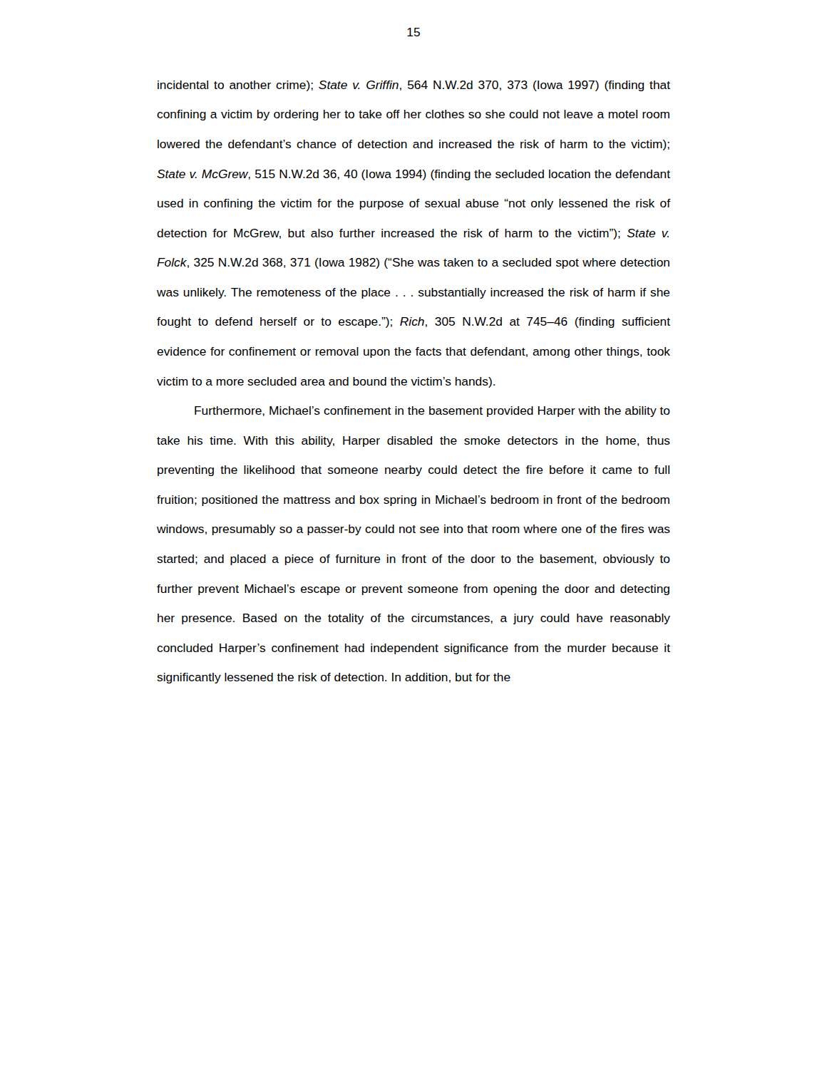15
incidental to another crime); State v. Griffin, 564 N.W.2d 370, 373 (Iowa 1997) (finding that confining a victim by ordering her to take off her clothes so she could not leave a motel room lowered the defendant’s chance of detection and increased the risk of harm to the victim); State v. McGrew, 515 N.W.2d 36, 40 (Iowa 1994) (finding the secluded location the defendant used in confining the victim for the purpose of sexual abuse “not only lessened the risk of detection for McGrew, but also further increased the risk of harm to the victim”); State v. Folck, 325 N.W.2d 368, 371 (Iowa 1982) (“She was taken to a secluded spot where detection was unlikely. The remoteness of the place . . . substantially increased the risk of harm if she fought to defend herself or to escape.”); Rich, 305 N.W.2d at 745–46 (finding sufficient evidence for confinement or removal upon the facts that defendant, among other things, took victim to a more secluded area and bound the victim’s hands).
Furthermore, Michael’s confinement in the basement provided Harper with the ability to take his time. With this ability, Harper disabled the smoke detectors in the home, thus preventing the likelihood that someone nearby could detect the fire before it came to full fruition; positioned the mattress and box spring in Michael’s bedroom in front of the bedroom windows, presumably so a passer-by could not see into that room where one of the fires was started; and placed a piece of furniture in front of the door to the basement, obviously to further prevent Michael’s escape or prevent someone from opening the door and detecting her presence. Based on the totality of the circumstances, a jury could have reasonably concluded Harper’s confinement had independent significance from the murder because it significantly lessened the risk of detection. In addition, but for the